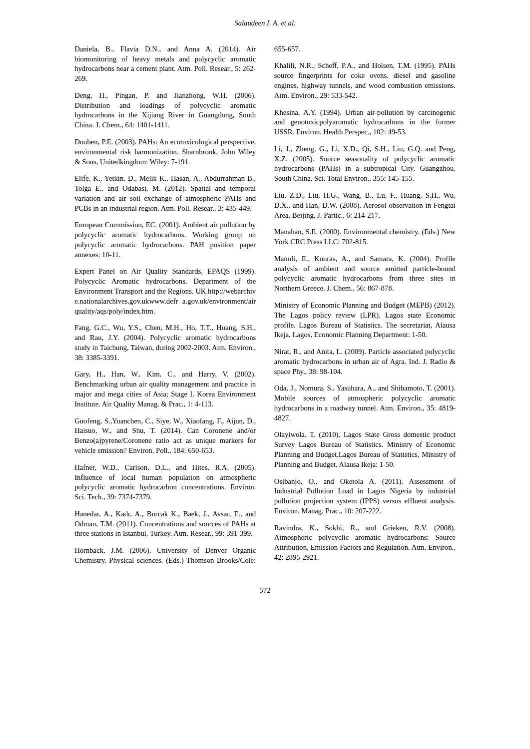Salaudeen I. A. et al.
Daniela, B., Flavia D.N., and Anna A. (2014). Air biomonitoring of heavy metals and polycyclic aromatic hydrocarbons near a cement plant. Atm. Poll. Resear., 5: 262-269.
Deng, H., Pingan, P. and Jianzhong, W.H. (2006). Distribution and loadings of polycyclic aromatic hydrocarbons in the Xijiang River in Guangdong, South China. J. Chem., 64: 1401-1411.
Douben, P.E. (2003). PAHs: An ecotoxicological perspective, environmental risk harmonization. Sharnbrook, John Wiley & Sons, Unitedkingdom: Wiley: 7-191.
Elife, K., Yetkin, D., Melik K., Hasan, A., Abdurrahman B., Tolga E., and Odabasi, M. (2012). Spatial and temporal variation and air–soil exchange of atmospheric PAHs and PCBs in an industrial region. Atm. Poll. Resear., 3: 435-449.
European Commission, EC. (2001). Ambient air pollution by polycyclic aromatic hydrocarbons. Working group on polycyclic aromatic hydrocarbons. PAH position paper annexes: 10-11.
Expert Panel on Air Quality Standards, EPAQS (1999). Polycyclic Aromatic hydrocarbons. Department of the Environment Transport and the Regions. UK.http://webarchive.nationalarchives.gov.ukwww.defr a.gov.uk/environment/airquality/aqs/poly/index.htm.
Fang, G.C., Wu, Y.S., Chen, M.H., Ho, T.T., Huang, S.H., and Rau, J.Y. (2004). Polycyclic aromatic hydrocarbons study in Taichung, Taiwan, during 2002-2003. Atm. Environ., 38: 3385-3391.
Gary, H., Han, W., Kim, C., and Harry, V. (2002). Benchmarking urban air quality management and practice in major and mega cities of Asia; Stage I. Korea Environment Institute. Air Quality Manag. & Prac., 1: 4-113.
Guofeng, S.,Yuanchen, C., Siye, W., Xiaofang, F., Aijun, D., Haisuo, W., and Shu, T. (2014). Can Coronene and/or Benzo(a)pyrene/Coronene ratio act as unique markers for vehicle emission? Environ. Poll., 184: 650-653.
Hafner, W.D., Carlson, D.L., and Hites, R.A. (2005). Influence of local human population on atmospheric polycyclic aromatic hydrocarbon concentrations. Environ. Sci. Tech., 39: 7374-7379.
Hanedar, A., Kadr, A., Burcak K., Baek, J., Avsar, E., and Odman, T.M. (2011). Concentrations and sources of PAHs at three stations in Istanbul, Turkey. Atm. Resear., 99: 391-399.
Hornback, J.M. (2006). University of Denver Organic Chemistry, Physical sciences. (Eds.) Thomson Brooks/Cole: 655-657.
Khalili, N.R., Scheff, P.A., and Holsen, T.M. (1995). PAHs source fingerprints for coke ovens, diesel and gasoline engines, highway tunnels, and wood combustion emissions. Atm. Environ., 29: 533-542.
Khesina, A.Y. (1994). Urban air-pollution by carcinogenic and genotoxicpolyaromatic hydrocarbons in the former USSR. Environ. Health Perspec., 102: 49-53.
Li, J., Zheng, G., Li, X.D., Qi, S.H., Liu, G.Q. and Peng, X.Z. (2005). Source seasonality of polycyclic aromatic hydrocarbons (PAHs) in a subtropical City, Guangzhou, South China. Sci. Total Environ., 355: 145-155.
Liu, Z.D., Liu, H.G., Wang, B., Lu, F., Huang, S.H., Wu, D.X., and Han, D.W. (2008). Aerosol observation in Fengtai Area, Beijing. J. Partic., 6: 214-217.
Manahan, S.E. (2000). Environmental chemistry. (Eds.) New York CRC Press LLC: 702-815.
Manoli, E., Kouras, A., and Samara, K. (2004). Profile analysis of ambient and source emitted particle-bound polycyclic aromatic hydrocarbons from three sites in Northern Greece. J. Chem., 56: 867-878.
Ministry of Economic Planning and Budget (MEPB) (2012). The Lagos policy review (LPR). Lagos state Economic profile. Lagos Bureau of Statistics. The secretariat, Alausa Ikeja, Lagos, Economic Planning Department: 1-50.
Nirat, R., and Anita, L. (2009). Particle associated polycyclic aromatic hydrocarbons in urban air of Agra. Ind. J. Radio & space Phy., 38: 98-104.
Oda, J., Nomura, S., Yasuhara, A., and Shibamoto, T. (2001). Mobile sources of atmospheric polycyclic aromatic hydrocarbons in a roadway tunnel. Atm. Environ., 35: 4819-4827.
Olayiwola, T. (2010). Lagos State Gross domestic product Survey Lagos Bureau of Statistics. Ministry of Economic Planning and Budget,Lagos Bureau of Statistics, Ministry of Planning and Budget, Alausa Ikeja: 1-50.
Osibanjo, O., and Oketola A. (2011). Assessment of Industrial Pollution Load in Lagos Nigeria by industrial pollution projection system (IPPS) versus effluent analysis. Environ. Manag. Prac., 10: 207-222.
Ravindra, K., Sokhi, R., and Grieken, R.V. (2008). Atmospheric polycyclic aromatic hydrocarbons: Source Attribution, Emission Factors and Regulation. Atm. Environ., 42: 2895-2921.
572